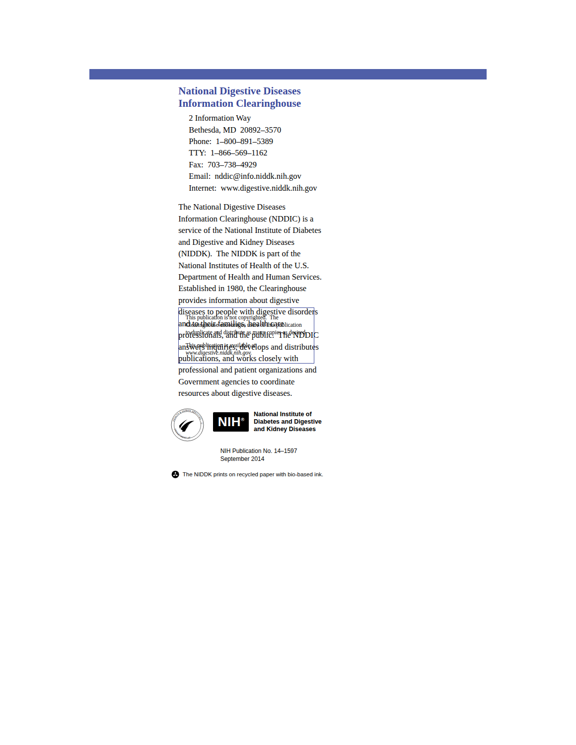National Digestive Diseases
Information Clearinghouse
2 Information Way
Bethesda, MD 20892–3570
Phone: 1–800–891–5389
TTY: 1–866–569–1162
Fax: 703–738–4929
Email: nddic@info.niddk.nih.gov
Internet: www.digestive.niddk.nih.gov
The National Digestive Diseases Information Clearinghouse (NDDIC) is a service of the National Institute of Diabetes and Digestive and Kidney Diseases (NIDDK). The NIDDK is part of the National Institutes of Health of the U.S. Department of Health and Human Services. Established in 1980, the Clearinghouse provides information about digestive diseases to people with digestive disorders and to their families, health care professionals, and the public. The NDDIC answers inquiries, develops and distributes publications, and works closely with professional and patient organizations and Government agencies to coordinate resources about digestive diseases.
This publication is not copyrighted. The Clearinghouse encourages users of this publication to duplicate and distribute as many copies as desired.
This publication is available at www.digestive.niddk.nih.gov.
HEALTH & HUMAN SERVICES · USA DEPARTMENT OF
NIH®
National Institute of
Diabetes and Digestive
and Kidney Diseases
NIH Publication No. 14–1597
September 2014
The NIDDK prints on recycled paper with bio-based ink.